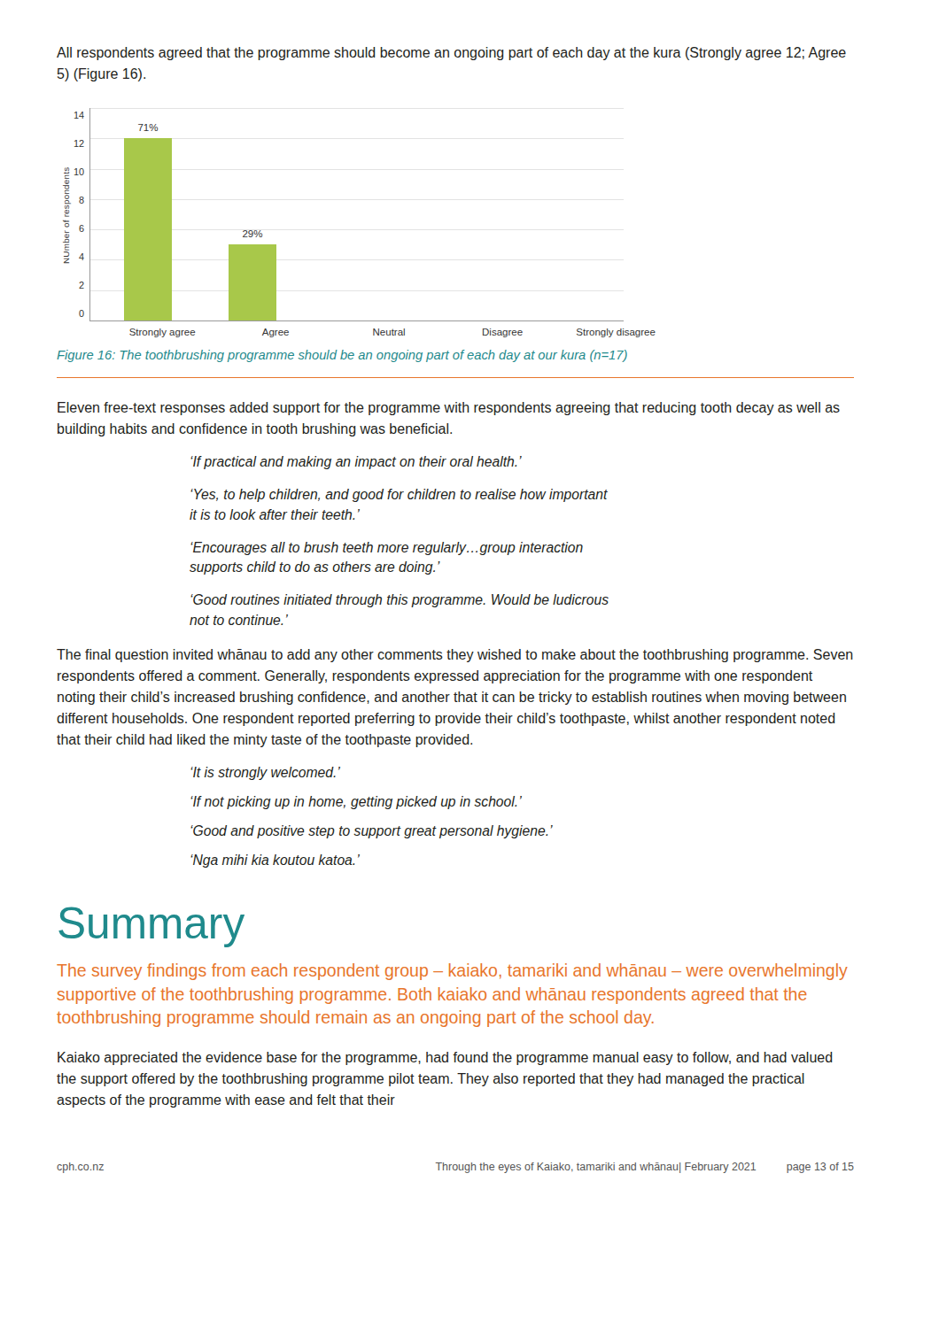All respondents agreed that the programme should become an ongoing part of each day at the kura (Strongly agree 12; Agree 5) (Figure 16).
NUmber of respondents
14 12 10 8 6 4 2 0
71%
29%
Strongly agree Agree Neutral Disagree Strongly disagree
Figure 16: The toothbrushing programme should be an ongoing part of each day at our kura (n=17)
Eleven free-text responses added support for the programme with respondents agreeing that reducing tooth decay as well as building habits and confidence in tooth brushing was beneficial.
‘If practical and making an impact on their oral health.’
‘Yes, to help children, and good for children to realise how important
it is to look after their teeth.’
‘Encourages all to brush teeth more regularly…group interaction
supports child to do as others are doing.’
‘Good routines initiated through this programme. Would be ludicrous
not to continue.’
The final question invited whānau to add any other comments they wished to make about the toothbrushing programme. Seven respondents offered a comment. Generally, respondents expressed appreciation for the programme with one respondent noting their child’s increased brushing confidence, and another that it can be tricky to establish routines when moving between different households. One respondent reported preferring to provide their child’s toothpaste, whilst another respondent noted that their child had liked the minty taste of the toothpaste provided.
‘It is strongly welcomed.’
‘If not picking up in home, getting picked up in school.’
‘Good and positive step to support great personal hygiene.’
‘Nga mihi kia koutou katoa.’
Summary
The survey findings from each respondent group – kaiako, tamariki and whānau – were overwhelmingly supportive of the toothbrushing programme. Both kaiako and whānau respondents agreed that the toothbrushing programme should remain as an ongoing part of the school day.
Kaiako appreciated the evidence base for the programme, had found the programme manual easy to follow, and had valued the support offered by the toothbrushing programme pilot team. They also reported that they had managed the practical aspects of the programme with ease and felt that their
cph.co.nz Through the eyes of Kaiako, tamariki and whānau| February 2021 page 13 of 15